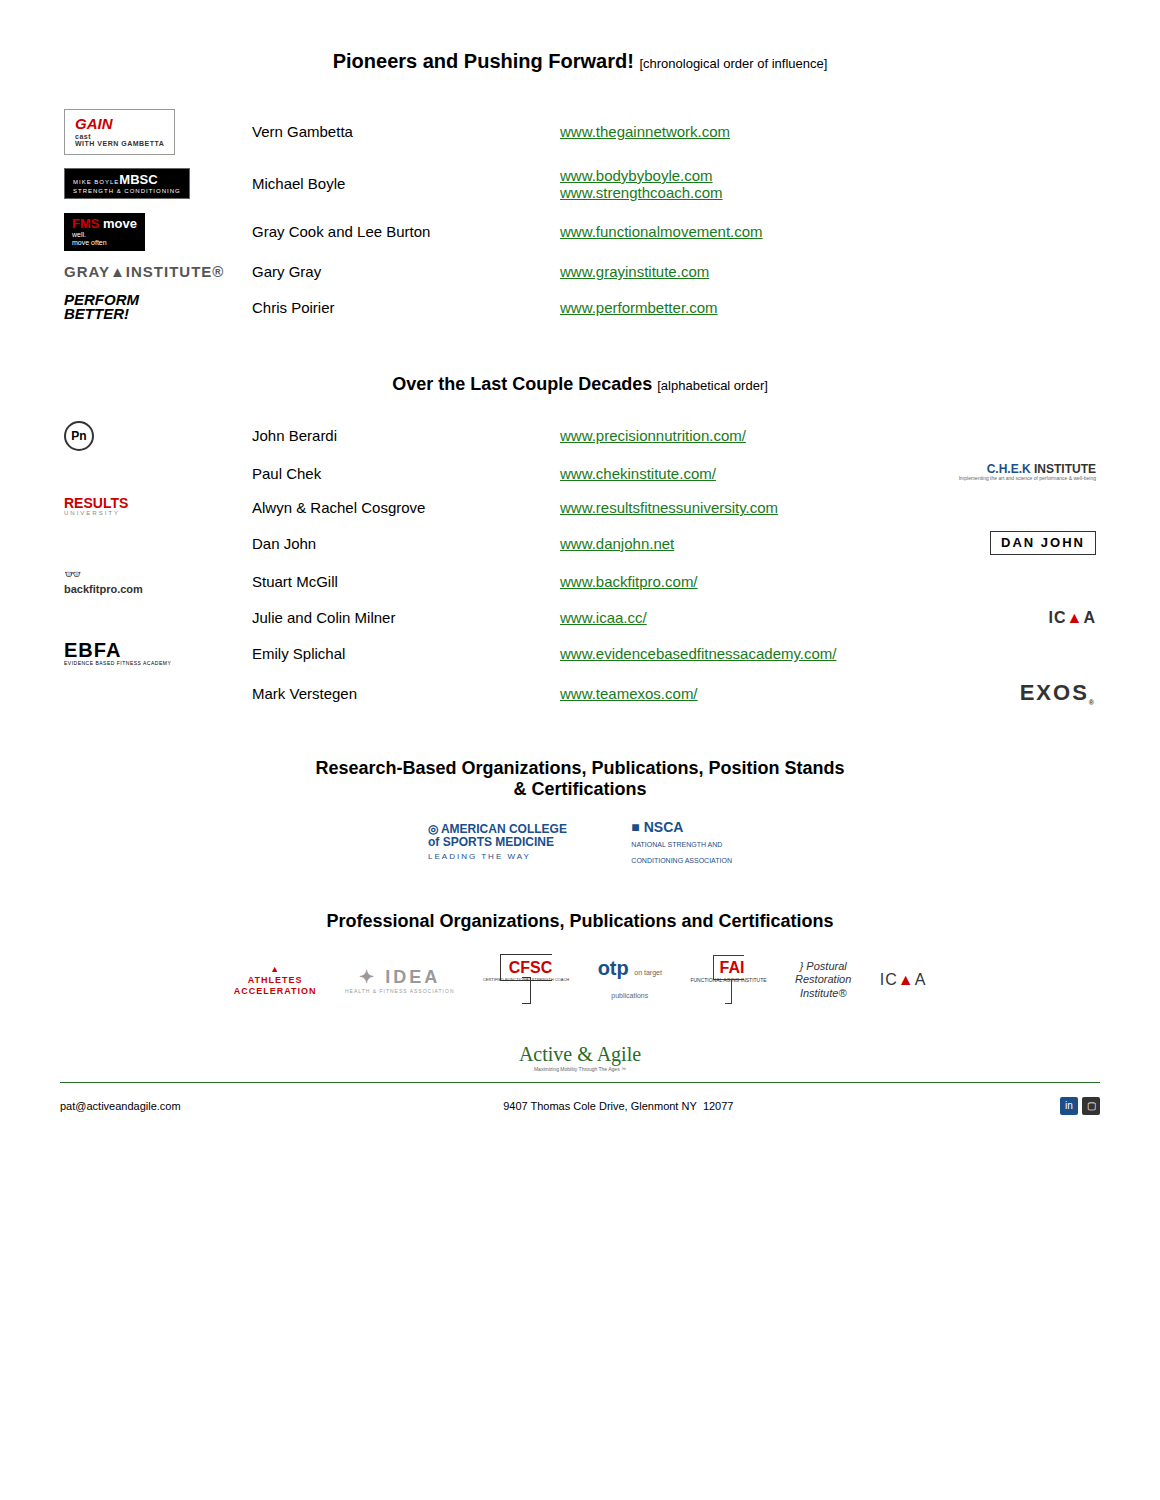Pioneers and Pushing Forward! [chronological order of influence]
| GAIN cast WITH VERN GAMBETTA | Vern Gambetta | www.thegainnetwork.com |
| MIKE BOYLE MBSC STRENGTH & CONDITIONING | Michael Boyle | www.bodybyboyle.com www.strengthcoach.com |
| FMS move well. move often | Gray Cook and Lee Burton | www.functionalmovement.com |
| GRAY▲INSTITUTE® | Gary Gray | www.grayinstitute.com |
| PERFORM BETTER! | Chris Poirier | www.performbetter.com |
Over the Last Couple Decades [alphabetical order]
| Pn | John Berardi | www.precisionnutrition.com/ | |
| | Paul Chek | www.chekinstitute.com/ | C.H.E.K INSTITUTE Implementing the art and science of performance & well-being |
| RESULTS UNIVERSITY | Alwyn & Rachel Cosgrove | www.resultsfitnessuniversity.com | |
| | Dan John | www.danjohn.net | DAN JOHN |
| 👓 backfitpro.com | Stuart McGill | www.backfitpro.com/ | |
| | Julie and Colin Milner | www.icaa.cc/ | IC ▲ A |
| EBFA EVIDENCE BASED FITNESS ACADEMY | Emily Splichal | www.evidencebasedfitnessacademy.com/ | |
| | Mark Verstegen | www.teamexos.com/ | EXOS ® |
Research-Based Organizations, Publications, Position Stands
& Certifications
◎ AMERICAN COLLEGE
of SPORTS MEDICINE
LEADING THE WAY
■ NSCA
NATIONAL STRENGTH AND
CONDITIONING ASSOCIATION
Professional Organizations, Publications and Certifications
▲
ATHLETES
ACCELERATION
✦ IDEAHEALTH & FITNESS ASSOCIATION
CFSCCERTIFIED FUNCTIONAL STRENGTH COACH
otp on target
publications
FAIFUNCTIONAL AGING INSTITUTE
} Postural
Restoration
Institute®
IC▲A
Active & Agile Maximizing Mobility Through The Ages ™
pat@activeandagile.com 9407 Thomas Cole Drive, Glenmont NY 12077 in▢